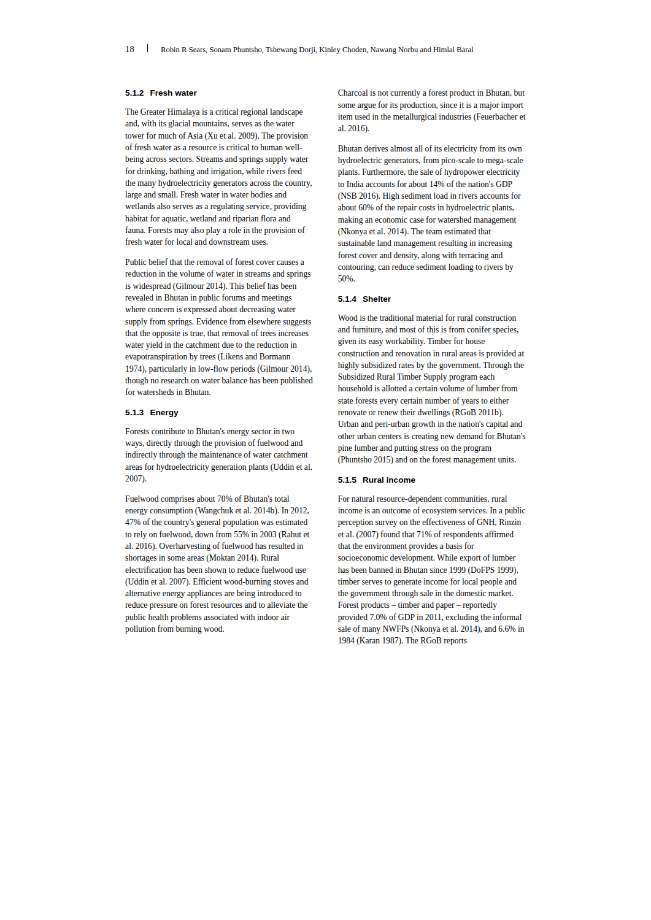18 Robin R Sears, Sonam Phuntsho, Tshewang Dorji, Kinley Choden, Nawang Norbu and Himlal Baral
5.1.2 Fresh water
The Greater Himalaya is a critical regional landscape and, with its glacial mountains, serves as the water tower for much of Asia (Xu et al. 2009). The provision of fresh water as a resource is critical to human well-being across sectors. Streams and springs supply water for drinking, bathing and irrigation, while rivers feed the many hydroelectricity generators across the country, large and small. Fresh water in water bodies and wetlands also serves as a regulating service, providing habitat for aquatic, wetland and riparian flora and fauna. Forests may also play a role in the provision of fresh water for local and downstream uses.
Public belief that the removal of forest cover causes a reduction in the volume of water in streams and springs is widespread (Gilmour 2014). This belief has been revealed in Bhutan in public forums and meetings where concern is expressed about decreasing water supply from springs. Evidence from elsewhere suggests that the opposite is true, that removal of trees increases water yield in the catchment due to the reduction in evapotranspiration by trees (Likens and Bormann 1974), particularly in low-flow periods (Gilmour 2014), though no research on water balance has been published for watersheds in Bhutan.
5.1.3 Energy
Forests contribute to Bhutan's energy sector in two ways, directly through the provision of fuelwood and indirectly through the maintenance of water catchment areas for hydroelectricity generation plants (Uddin et al. 2007).
Fuelwood comprises about 70% of Bhutan's total energy consumption (Wangchuk et al. 2014b). In 2012, 47% of the country's general population was estimated to rely on fuelwood, down from 55% in 2003 (Rahut et al. 2016). Overharvesting of fuelwood has resulted in shortages in some areas (Moktan 2014). Rural electrification has been shown to reduce fuelwood use (Uddin et al. 2007). Efficient wood-burning stoves and alternative energy appliances are being introduced to reduce pressure on forest resources and to alleviate the public health problems associated with indoor air pollution from burning wood.
Charcoal is not currently a forest product in Bhutan, but some argue for its production, since it is a major import item used in the metallurgical industries (Feuerbacher et al. 2016).
Bhutan derives almost all of its electricity from its own hydroelectric generators, from pico-scale to mega-scale plants. Furthermore, the sale of hydropower electricity to India accounts for about 14% of the nation's GDP (NSB 2016). High sediment load in rivers accounts for about 60% of the repair costs in hydroelectric plants, making an economic case for watershed management (Nkonya et al. 2014). The team estimated that sustainable land management resulting in increasing forest cover and density, along with terracing and contouring, can reduce sediment loading to rivers by 50%.
5.1.4 Shelter
Wood is the traditional material for rural construction and furniture, and most of this is from conifer species, given its easy workability. Timber for house construction and renovation in rural areas is provided at highly subsidized rates by the government. Through the Subsidized Rural Timber Supply program each household is allotted a certain volume of lumber from state forests every certain number of years to either renovate or renew their dwellings (RGoB 2011b). Urban and peri-urban growth in the nation's capital and other urban centers is creating new demand for Bhutan's pine lumber and putting stress on the program (Phuntsho 2015) and on the forest management units.
5.1.5 Rural income
For natural resource-dependent communities, rural income is an outcome of ecosystem services. In a public perception survey on the effectiveness of GNH, Rinzin et al. (2007) found that 71% of respondents affirmed that the environment provides a basis for socioeconomic development. While export of lumber has been banned in Bhutan since 1999 (DoFPS 1999), timber serves to generate income for local people and the government through sale in the domestic market. Forest products – timber and paper – reportedly provided 7.0% of GDP in 2011, excluding the informal sale of many NWFPs (Nkonya et al. 2014), and 6.6% in 1984 (Karan 1987). The RGoB reports